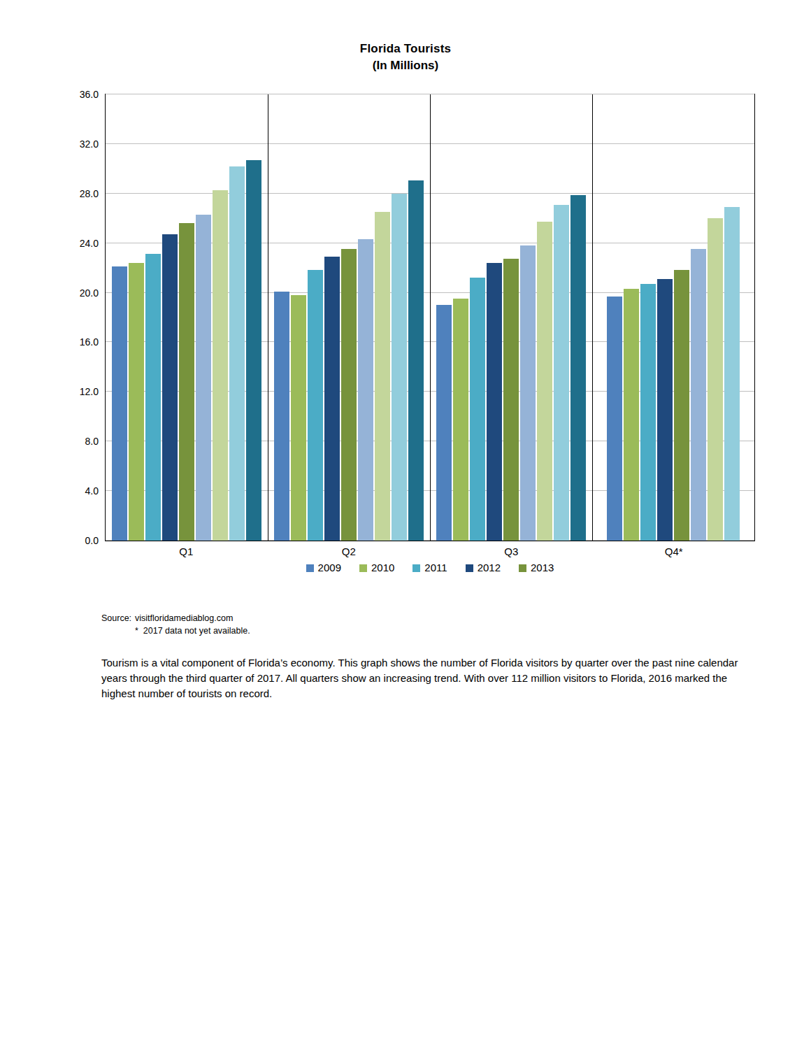Florida Tourists
(In Millions)
36.0
32.0
28.0
24.0
20.0
16.0
12.0
8.0
4.0
0.0
Q1
Q2
Q3
Q4*
2009 2010 2011 2012 2013
Source: visitfloridamediablog.com
* 2017 data not yet available.
Tourism is a vital component of Florida’s economy. This graph shows the number of Florida visitors by quarter over the past nine calendar years through the third quarter of 2017. All quarters show an increasing trend. With over 112 million visitors to Florida, 2016 marked the highest number of tourists on record.